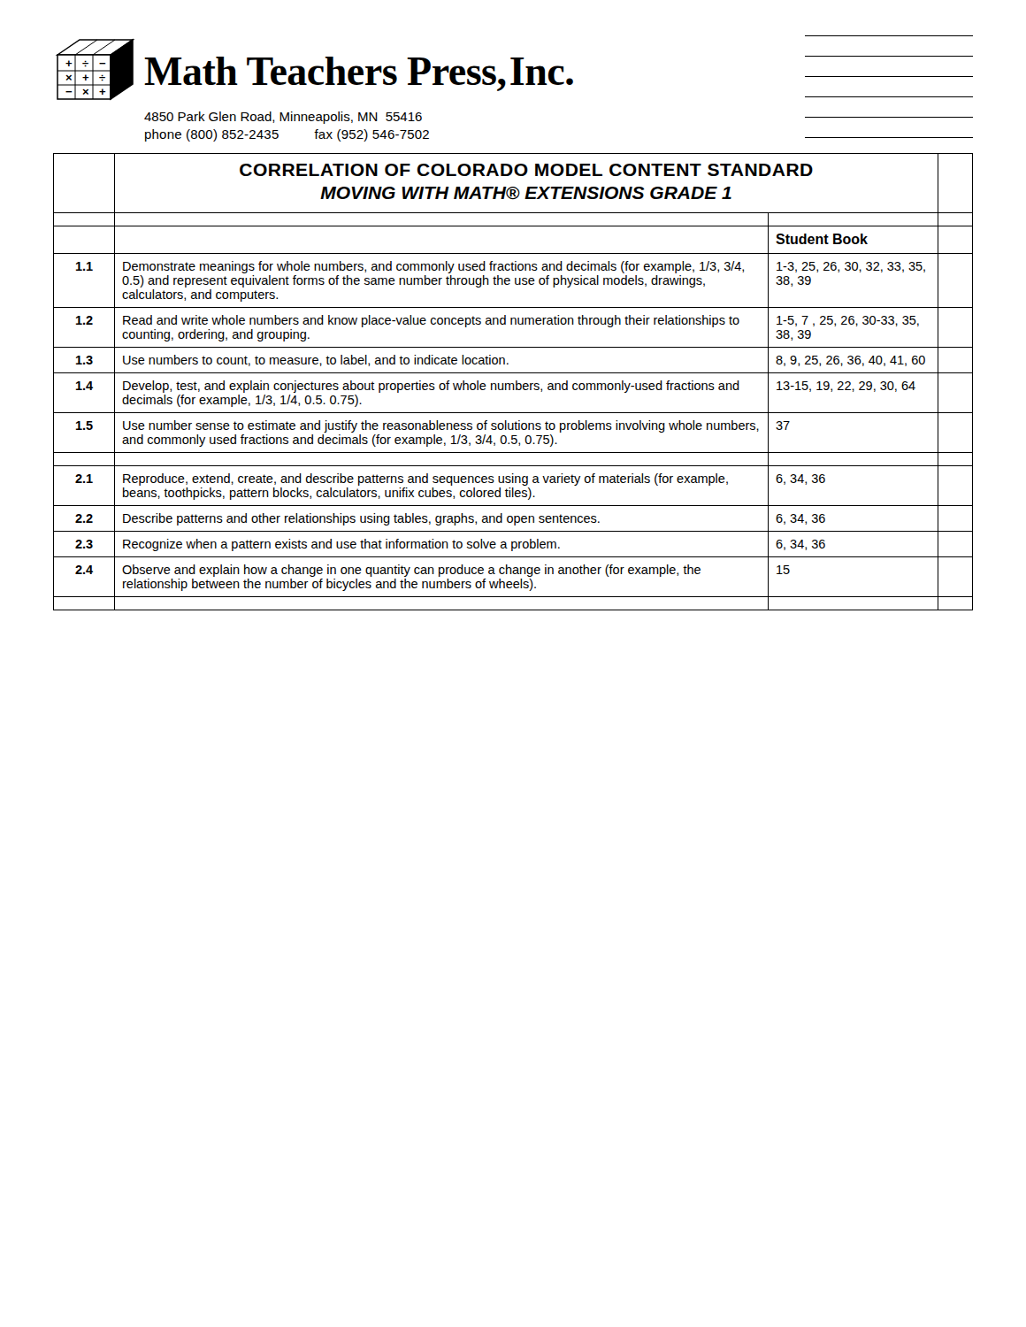+ ÷ − × + ÷ − × +
Math Teachers Press, Inc.
4850 Park Glen Road, Minneapolis, MN 55416
phone (800) 852-2435fax (952) 546-7502
| | CORRELATION OF COLORADO MODEL CONTENT STANDARD MOVING WITH MATH® EXTENSIONS GRADE 1 | |
| | | Student Book | |
| 1.1 | Demonstrate meanings for whole numbers, and commonly used fractions and decimals (for example, 1/3, 3/4, 0.5) and represent equivalent forms of the same number through the use of physical models, drawings, calculators, and computers. | 1-3, 25, 26, 30, 32, 33, 35, 38, 39 | |
| 1.2 | Read and write whole numbers and know place-value concepts and numeration through their relationships to counting, ordering, and grouping. | 1-5, 7 , 25, 26, 30-33, 35, 38, 39 | |
| 1.3 | Use numbers to count, to measure, to label, and to indicate location. | 8, 9, 25, 26, 36, 40, 41, 60 | |
| 1.4 | Develop, test, and explain conjectures about properties of whole numbers, and commonly-used fractions and decimals (for example, 1/3, 1/4, 0.5. 0.75). | 13-15, 19, 22, 29, 30, 64 | |
| 1.5 | Use number sense to estimate and justify the reasonableness of solutions to problems involving whole numbers, and commonly used fractions and decimals (for example, 1/3, 3/4, 0.5, 0.75). | 37 | |
| 2.1 | Reproduce, extend, create, and describe patterns and sequences using a variety of materials (for example, beans, toothpicks, pattern blocks, calculators, unifix cubes, colored tiles). | 6, 34, 36 | |
| 2.2 | Describe patterns and other relationships using tables, graphs, and open sentences. | 6, 34, 36 | |
| 2.3 | Recognize when a pattern exists and use that information to solve a problem. | 6, 34, 36 | |
| 2.4 | Observe and explain how a change in one quantity can produce a change in another (for example, the relationship between the number of bicycles and the numbers of wheels). | 15 | |